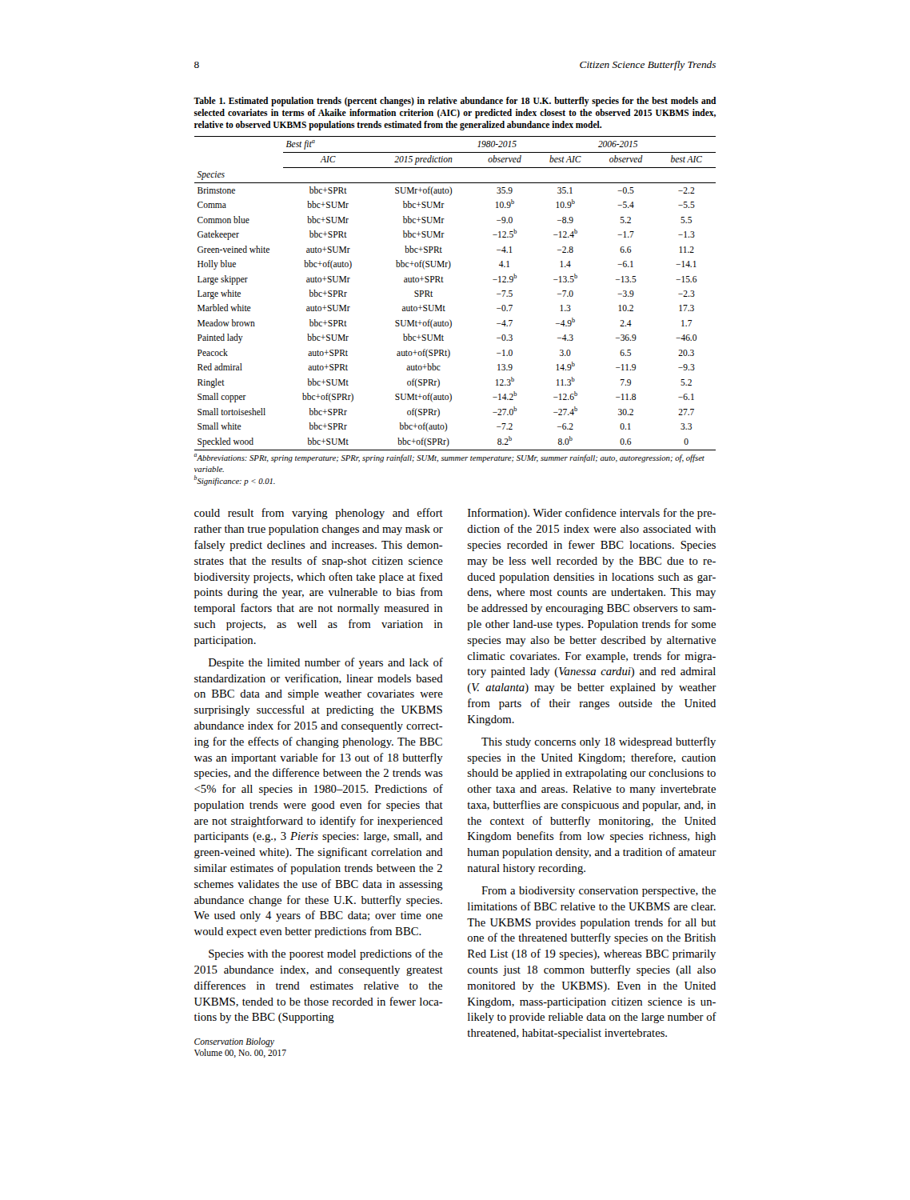8 Citizen Science Butterfly Trends
Table 1. Estimated population trends (percent changes) in relative abundance for 18 U.K. butterfly species for the best models and selected covariates in terms of Akaike information criterion (AIC) or predicted index closest to the observed 2015 UKBMS index, relative to observed UKBMS populations trends estimated from the generalized abundance index model.
| | Best fit a | 1980-2015 | 2006-2015 |
| --- | --- | --- | --- |
| AIC | 2015 prediction | observed | best AIC | observed | best AIC |
| Species | | | | | | |
| Brimstone | bbc+SPRt | SUMr+of(auto) | 35.9 | 35.1 | −0.5 | −2.2 |
| Comma | bbc+SUMr | bbc+SUMr | 10.9 b | 10.9 b | −5.4 | −5.5 |
| Common blue | bbc+SUMr | bbc+SUMr | −9.0 | −8.9 | 5.2 | 5.5 |
| Gatekeeper | bbc+SPRt | bbc+SUMr | −12.5 b | −12.4 b | −1.7 | −1.3 |
| Green-veined white | auto+SUMr | bbc+SPRt | −4.1 | −2.8 | 6.6 | 11.2 |
| Holly blue | bbc+of(auto) | bbc+of(SUMr) | 4.1 | 1.4 | −6.1 | −14.1 |
| Large skipper | auto+SUMr | auto+SPRt | −12.9 b | −13.5 b | −13.5 | −15.6 |
| Large white | bbc+SPRr | SPRt | −7.5 | −7.0 | −3.9 | −2.3 |
| Marbled white | auto+SUMr | auto+SUMt | −0.7 | 1.3 | 10.2 | 17.3 |
| Meadow brown | bbc+SPRt | SUMt+of(auto) | −4.7 | −4.9 b | 2.4 | 1.7 |
| Painted lady | bbc+SUMr | bbc+SUMt | −0.3 | −4.3 | −36.9 | −46.0 |
| Peacock | auto+SPRt | auto+of(SPRt) | −1.0 | 3.0 | 6.5 | 20.3 |
| Red admiral | auto+SPRt | auto+bbc | 13.9 | 14.9 b | −11.9 | −9.3 |
| Ringlet | bbc+SUMt | of(SPRr) | 12.3 b | 11.3 b | 7.9 | 5.2 |
| Small copper | bbc+of(SPRr) | SUMt+of(auto) | −14.2 b | −12.6 b | −11.8 | −6.1 |
| Small tortoiseshell | bbc+SPRr | of(SPRr) | −27.0 b | −27.4 b | 30.2 | 27.7 |
| Small white | bbc+SPRr | bbc+of(auto) | −7.2 | −6.2 | 0.1 | 3.3 |
| Speckled wood | bbc+SUMt | bbc+of(SPRr) | 8.2 b | 8.0 b | 0.6 | 0 |
aAbbreviations: SPRt, spring temperature; SPRr, spring rainfall; SUMt, summer temperature; SUMr, summer rainfall; auto, autoregression; of, offset variable.
bSignificance: p < 0.01.
could result from varying phenology and effort rather than true population changes and may mask or falsely predict declines and increases. This demonstrates that the results of snap-shot citizen science biodiversity projects, which often take place at fixed points during the year, are vulnerable to bias from temporal factors that are not normally measured in such projects, as well as from variation in participation.
Despite the limited number of years and lack of standardization or verification, linear models based on BBC data and simple weather covariates were surprisingly successful at predicting the UKBMS abundance index for 2015 and consequently correcting for the effects of changing phenology. The BBC was an important variable for 13 out of 18 butterfly species, and the difference between the 2 trends was <5% for all species in 1980–2015. Predictions of population trends were good even for species that are not straightforward to identify for inexperienced participants (e.g., 3 Pieris species: large, small, and green-veined white). The significant correlation and similar estimates of population trends between the 2 schemes validates the use of BBC data in assessing abundance change for these U.K. butterfly species. We used only 4 years of BBC data; over time one would expect even better predictions from BBC.
Species with the poorest model predictions of the 2015 abundance index, and consequently greatest differences in trend estimates relative to the UKBMS, tended to be those recorded in fewer locations by the BBC (Supporting
Information). Wider confidence intervals for the prediction of the 2015 index were also associated with species recorded in fewer BBC locations. Species may be less well recorded by the BBC due to reduced population densities in locations such as gardens, where most counts are undertaken. This may be addressed by encouraging BBC observers to sample other land-use types. Population trends for some species may also be better described by alternative climatic covariates. For example, trends for migratory painted lady (Vanessa cardui) and red admiral (V. atalanta) may be better explained by weather from parts of their ranges outside the United Kingdom.
This study concerns only 18 widespread butterfly species in the United Kingdom; therefore, caution should be applied in extrapolating our conclusions to other taxa and areas. Relative to many invertebrate taxa, butterflies are conspicuous and popular, and, in the context of butterfly monitoring, the United Kingdom benefits from low species richness, high human population density, and a tradition of amateur natural history recording.
From a biodiversity conservation perspective, the limitations of BBC relative to the UKBMS are clear. The UKBMS provides population trends for all but one of the threatened butterfly species on the British Red List (18 of 19 species), whereas BBC primarily counts just 18 common butterfly species (all also monitored by the UKBMS). Even in the United Kingdom, mass-participation citizen science is unlikely to provide reliable data on the large number of threatened, habitat-specialist invertebrates.
Conservation Biology
Volume 00, No. 00, 2017